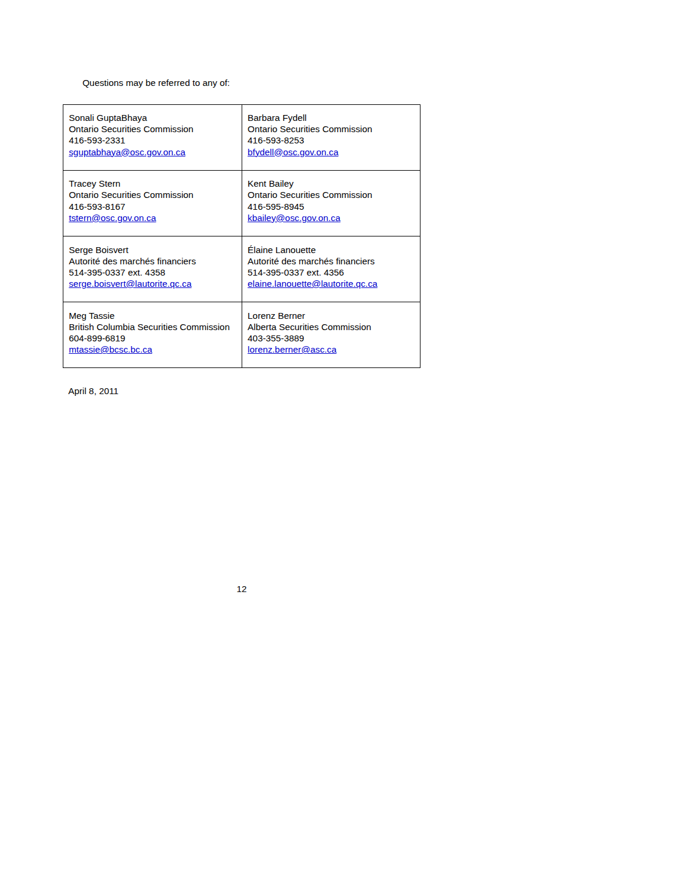Questions may be referred to any of:
| Sonali GuptaBhaya Ontario Securities Commission 416-593-2331 sguptabhaya@osc.gov.on.ca | Barbara Fydell Ontario Securities Commission 416-593-8253 bfydell@osc.gov.on.ca |
| Tracey Stern Ontario Securities Commission 416-593-8167 tstern@osc.gov.on.ca | Kent Bailey Ontario Securities Commission 416-595-8945 kbailey@osc.gov.on.ca |
| Serge Boisvert Autorité des marchés financiers 514-395-0337 ext. 4358 serge.boisvert@lautorite.qc.ca | Élaine Lanouette Autorité des marchés financiers 514-395-0337 ext. 4356 elaine.lanouette@lautorite.qc.ca |
| Meg Tassie British Columbia Securities Commission 604-899-6819 mtassie@bcsc.bc.ca | Lorenz Berner Alberta Securities Commission 403-355-3889 lorenz.berner@asc.ca |
April 8, 2011
12